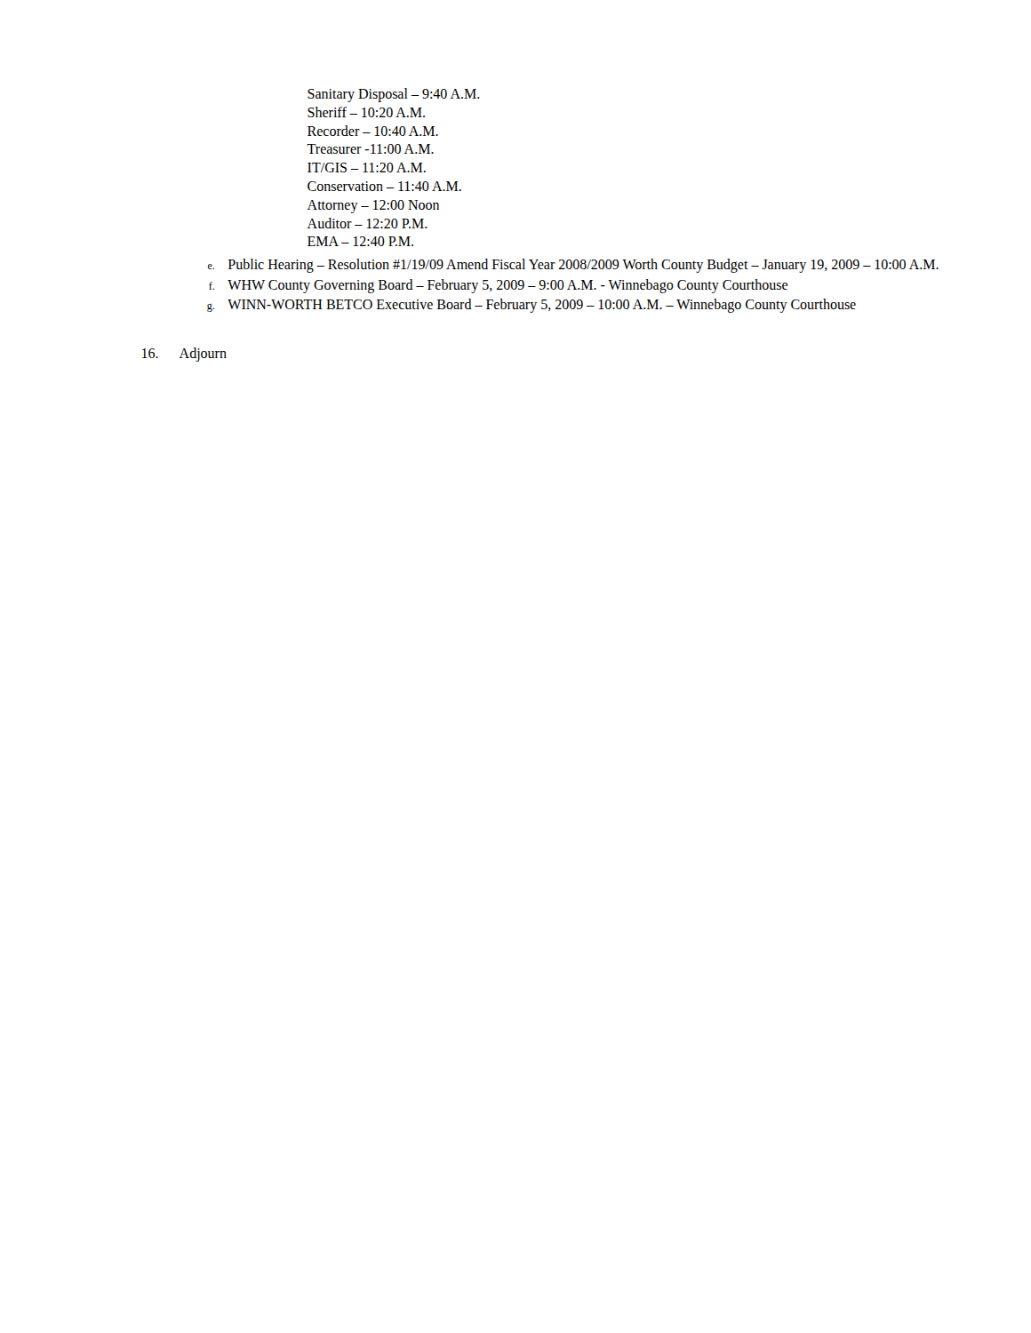Sanitary Disposal – 9:40 A.M.
Sheriff – 10:20 A.M.
Recorder – 10:40 A.M.
Treasurer -11:00 A.M.
IT/GIS – 11:20 A.M.
Conservation – 11:40 A.M.
Attorney – 12:00 Noon
Auditor – 12:20 P.M.
EMA – 12:40 P.M.
Public Hearing – Resolution #1/19/09 Amend Fiscal Year 2008/2009 Worth County Budget – January 19, 2009 – 10:00 A.M.
WHW County Governing Board – February 5, 2009 – 9:00 A.M. - Winnebago County Courthouse
WINN-WORTH BETCO Executive Board – February 5, 2009 – 10:00 A.M. – Winnebago County Courthouse
Adjourn